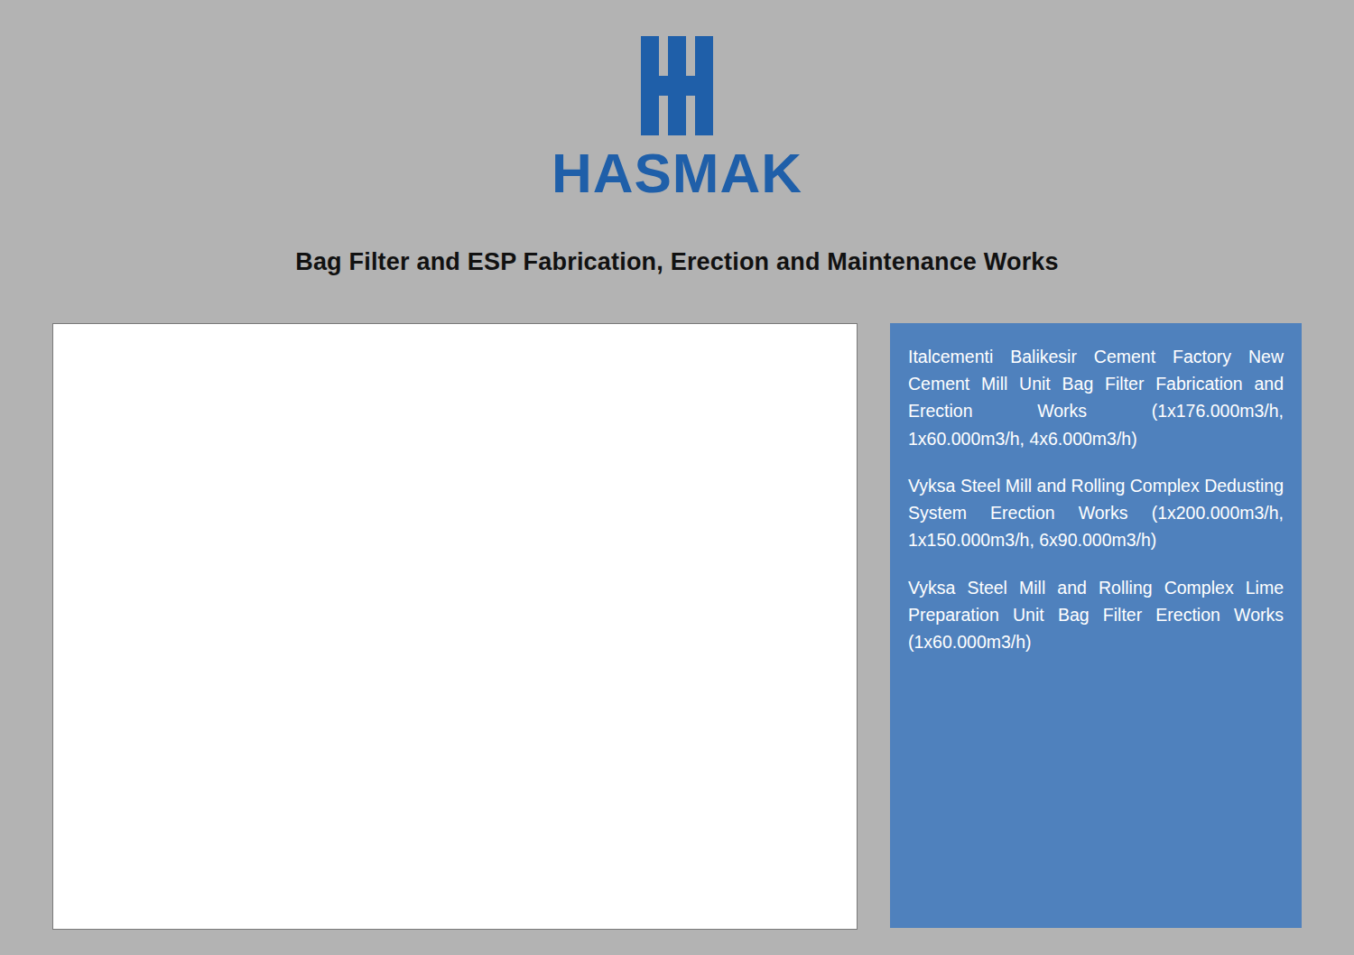HASMAK
Bag Filter and ESP Fabrication, Erection and Maintenance Works
Italcementi Balikesir Cement Factory New Cement Mill Unit Bag Filter Fabrication and Erection Works (1x176.000m3/h, 1x60.000m3/h, 4x6.000m3/h)
Vyksa Steel Mill and Rolling Complex Dedusting System Erection Works (1x200.000m3/h, 1x150.000m3/h, 6x90.000m3/h)
Vyksa Steel Mill and Rolling Complex Lime Preparation Unit Bag Filter Erection Works (1x60.000m3/h)